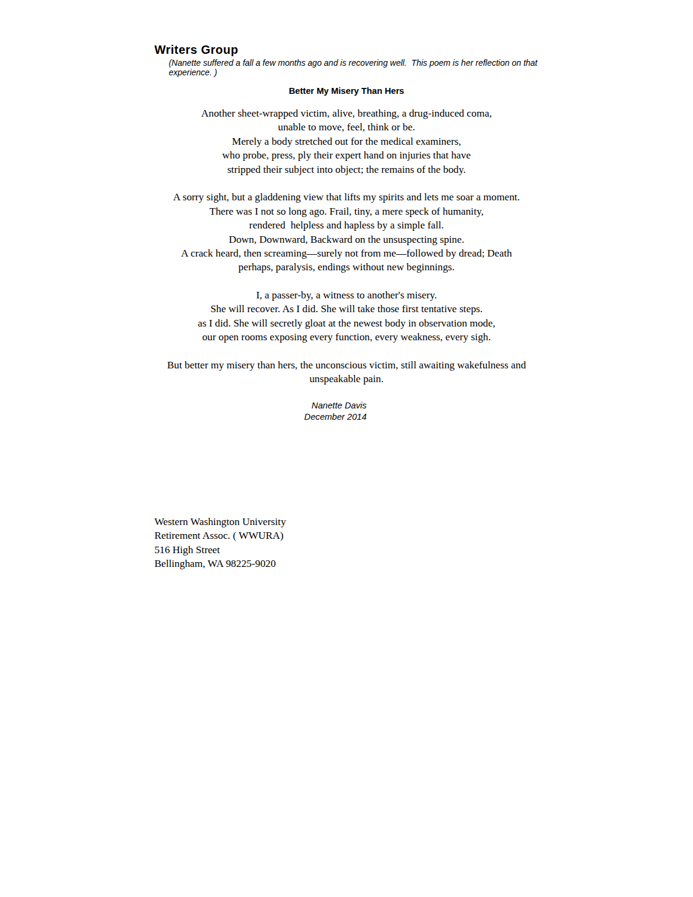Writers Group
(Nanette suffered a fall a few months ago and is recovering well. This poem is her reflection on that experience. )
Better My Misery Than Hers
Another sheet-wrapped victim, alive, breathing, a drug-induced coma,
unable to move, feel, think or be.
Merely a body stretched out for the medical examiners,
who probe, press, ply their expert hand on injuries that have
stripped their subject into object; the remains of the body.
A sorry sight, but a gladdening view that lifts my spirits and lets me soar a moment.
There was I not so long ago. Frail, tiny, a mere speck of humanity,
rendered helpless and hapless by a simple fall.
Down, Downward, Backward on the unsuspecting spine.
A crack heard, then screaming—surely not from me—followed by dread; Death
perhaps, paralysis, endings without new beginnings.
I, a passer-by, a witness to another's misery.
She will recover. As I did. She will take those first tentative steps.
as I did. She will secretly gloat at the newest body in observation mode,
our open rooms exposing every function, every weakness, every sigh.
But better my misery than hers, the unconscious victim, still awaiting wakefulness and
unspeakable pain.
Nanette Davis December 2014
Western Washington University
Retirement Assoc. ( WWURA)
516 High Street
Bellingham, WA 98225-9020